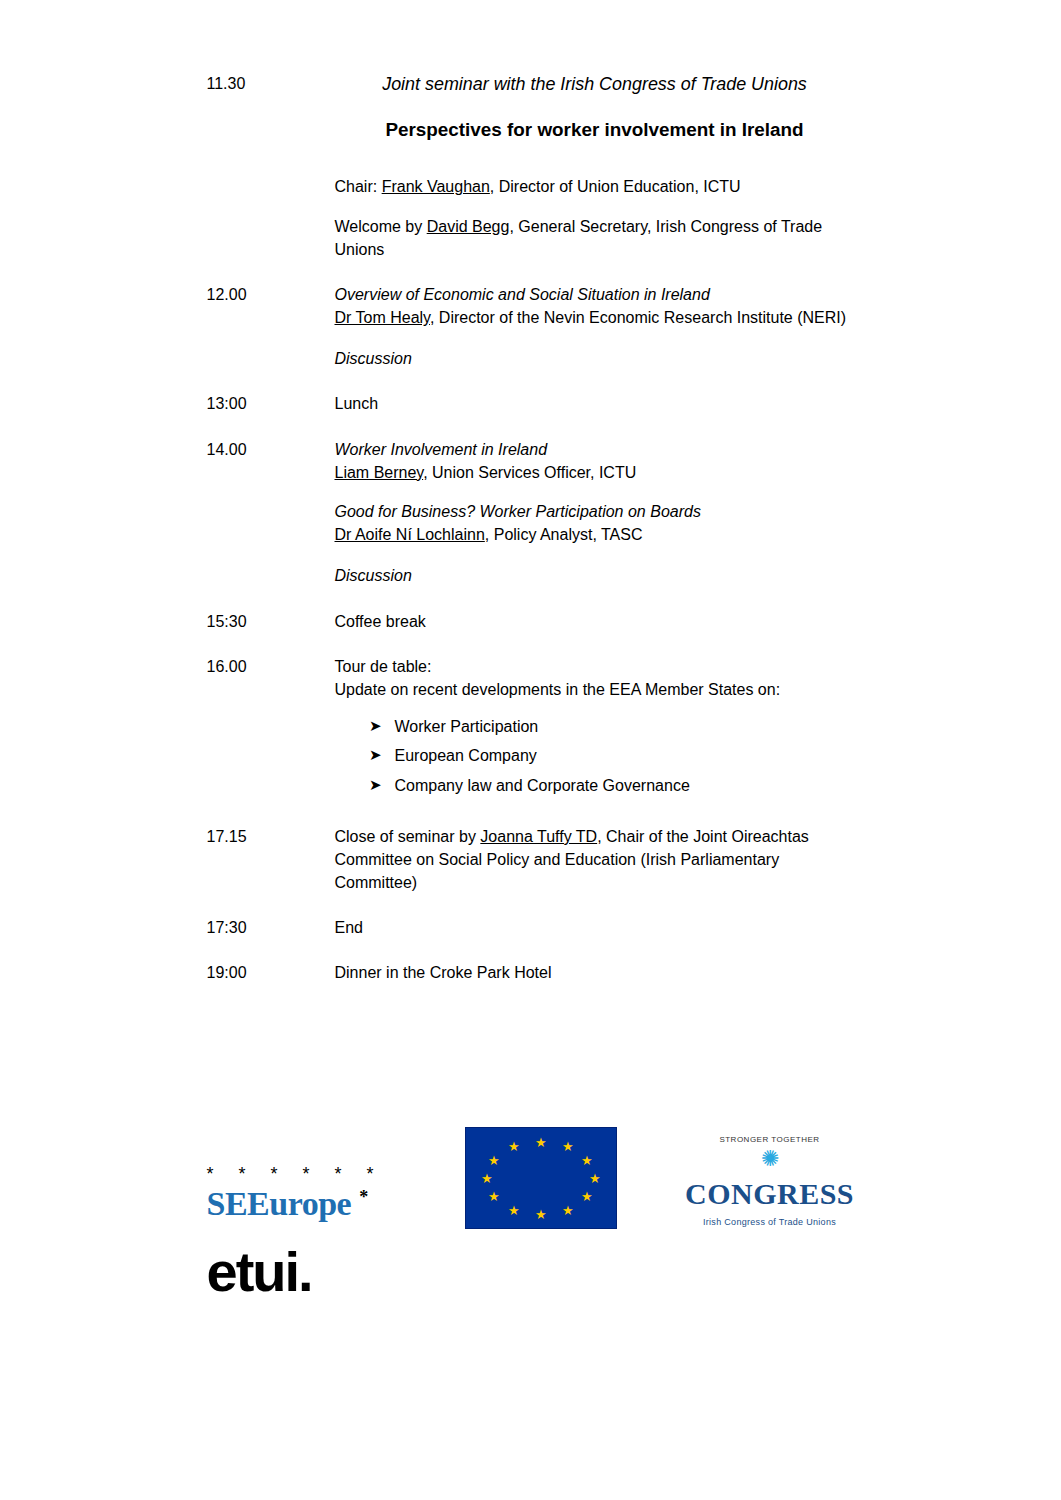| 11.30 | Joint seminar with the Irish Congress of Trade Unions Perspectives for worker involvement in Ireland |
| | Chair: Frank Vaughan , Director of Union Education, ICTU Welcome by David Begg , General Secretary, Irish Congress of Trade Unions |
| 12.00 | Overview of Economic and Social Situation in Ireland Dr Tom Healy , Director of the Nevin Economic Research Institute (NERI) Discussion |
| 13:00 | Lunch |
| 14.00 | Worker Involvement in Ireland Liam Berney , Union Services Officer, ICTU Good for Business? Worker Participation on Boards Dr Aoife Ní Lochlainn , Policy Analyst, TASC Discussion |
| 15:30 | Coffee break |
| 16.00 | Tour de table: Update on recent developments in the EEA Member States on: Worker Participation European Company Company law and Corporate Governance |
| 17.15 | Close of seminar by Joanna Tuffy TD , Chair of the Joint Oireachtas Committee on Social Policy and Education (Irish Parliamentary Committee) |
| 17:30 | End |
| 19:00 | Dinner in the Croke Park Hotel |
* * * * * *
SE Europe *
★ ★ ★ ★ ★ ★ ★ ★ ★ ★ ★ ★
STRONGER TOGETHER
✺
CONGRESS
Irish Congress of Trade Unions
etui.